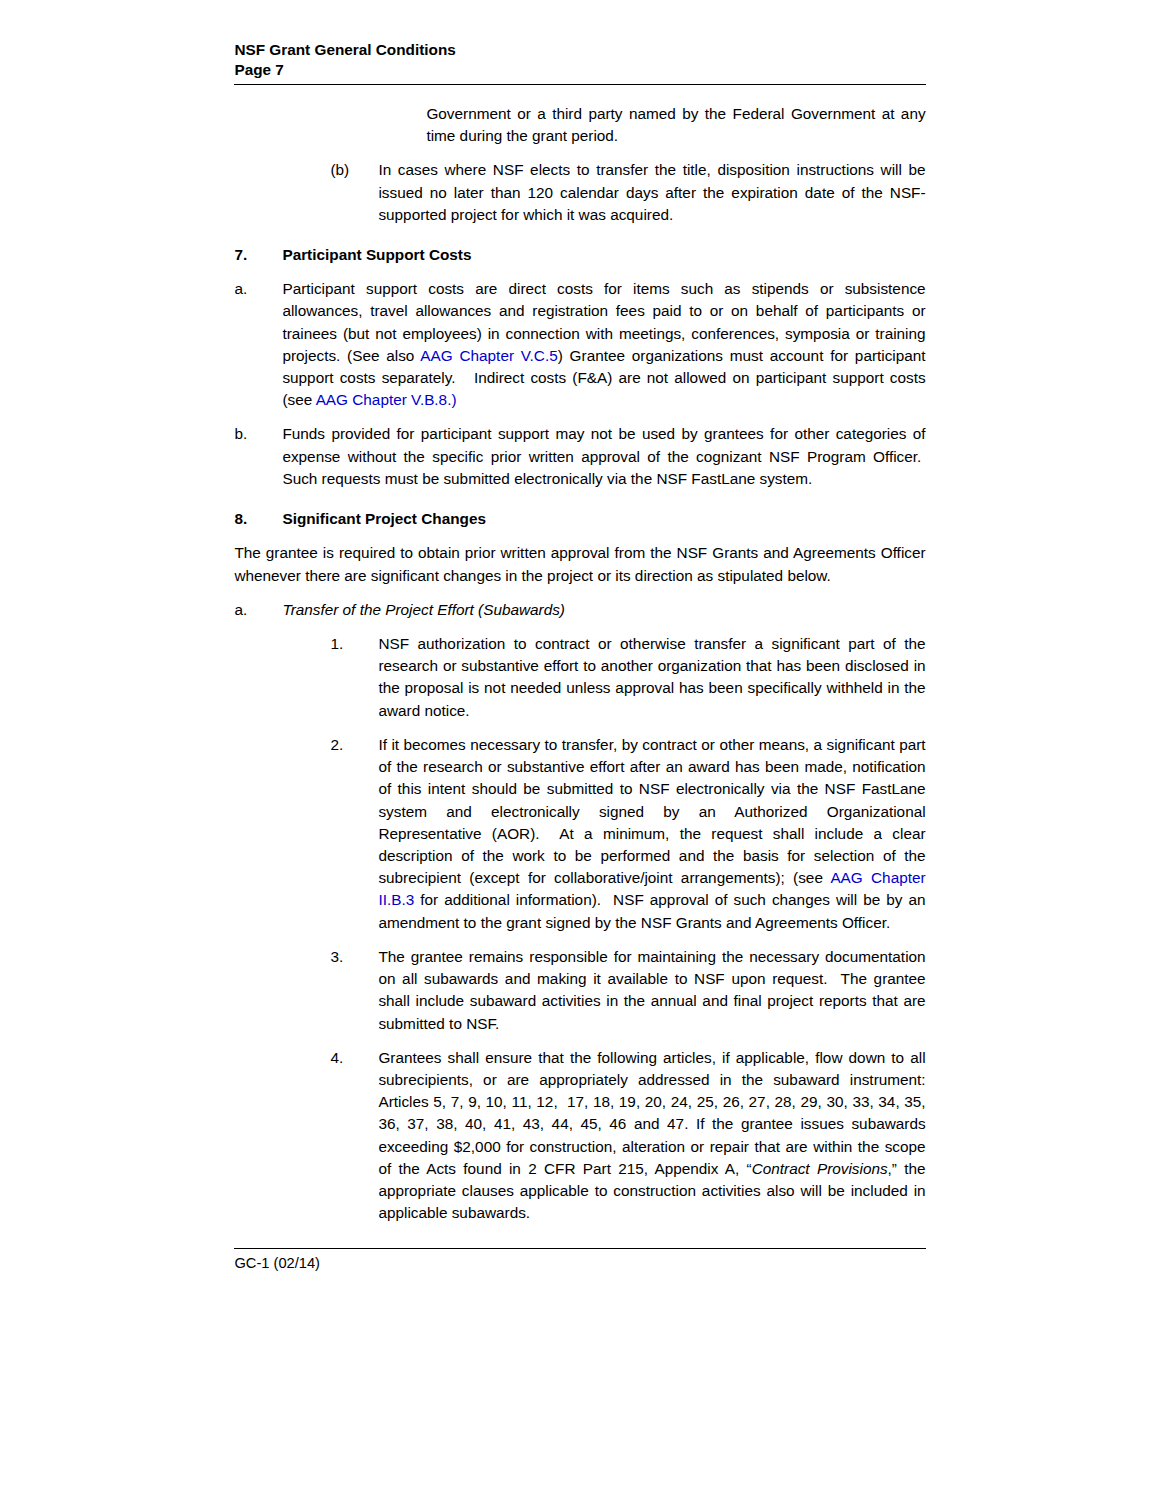NSF Grant General Conditions
Page 7
Government or a third party named by the Federal Government at any time during the grant period.
(b)
In cases where NSF elects to transfer the title, disposition instructions will be issued no later than 120 calendar days after the expiration date of the NSF-supported project for which it was acquired.
7. Participant Support Costs
a.
Participant support costs are direct costs for items such as stipends or subsistence allowances, travel allowances and registration fees paid to or on behalf of participants or trainees (but not employees) in connection with meetings, conferences, symposia or training projects. (See also AAG Chapter V.C.5) Grantee organizations must account for participant support costs separately. Indirect costs (F&A) are not allowed on participant support costs (see AAG Chapter V.B.8.)
b.
Funds provided for participant support may not be used by grantees for other categories of expense without the specific prior written approval of the cognizant NSF Program Officer. Such requests must be submitted electronically via the NSF FastLane system.
8. Significant Project Changes
The grantee is required to obtain prior written approval from the NSF Grants and Agreements Officer whenever there are significant changes in the project or its direction as stipulated below.
a.
Transfer of the Project Effort (Subawards)
1.
NSF authorization to contract or otherwise transfer a significant part of the research or substantive effort to another organization that has been disclosed in the proposal is not needed unless approval has been specifically withheld in the award notice.
2.
If it becomes necessary to transfer, by contract or other means, a significant part of the research or substantive effort after an award has been made, notification of this intent should be submitted to NSF electronically via the NSF FastLane system and electronically signed by an Authorized Organizational Representative (AOR). At a minimum, the request shall include a clear description of the work to be performed and the basis for selection of the subrecipient (except for collaborative/joint arrangements); (see AAG Chapter II.B.3 for additional information). NSF approval of such changes will be by an amendment to the grant signed by the NSF Grants and Agreements Officer.
3.
The grantee remains responsible for maintaining the necessary documentation on all subawards and making it available to NSF upon request. The grantee shall include subaward activities in the annual and final project reports that are submitted to NSF.
4.
Grantees shall ensure that the following articles, if applicable, flow down to all subrecipients, or are appropriately addressed in the subaward instrument: Articles 5, 7, 9, 10, 11, 12, 17, 18, 19, 20, 24, 25, 26, 27, 28, 29, 30, 33, 34, 35, 36, 37, 38, 40, 41, 43, 44, 45, 46 and 47. If the grantee issues subawards exceeding $2,000 for construction, alteration or repair that are within the scope of the Acts found in 2 CFR Part 215, Appendix A, “Contract Provisions,” the appropriate clauses applicable to construction activities also will be included in applicable subawards.
GC-1 (02/14)